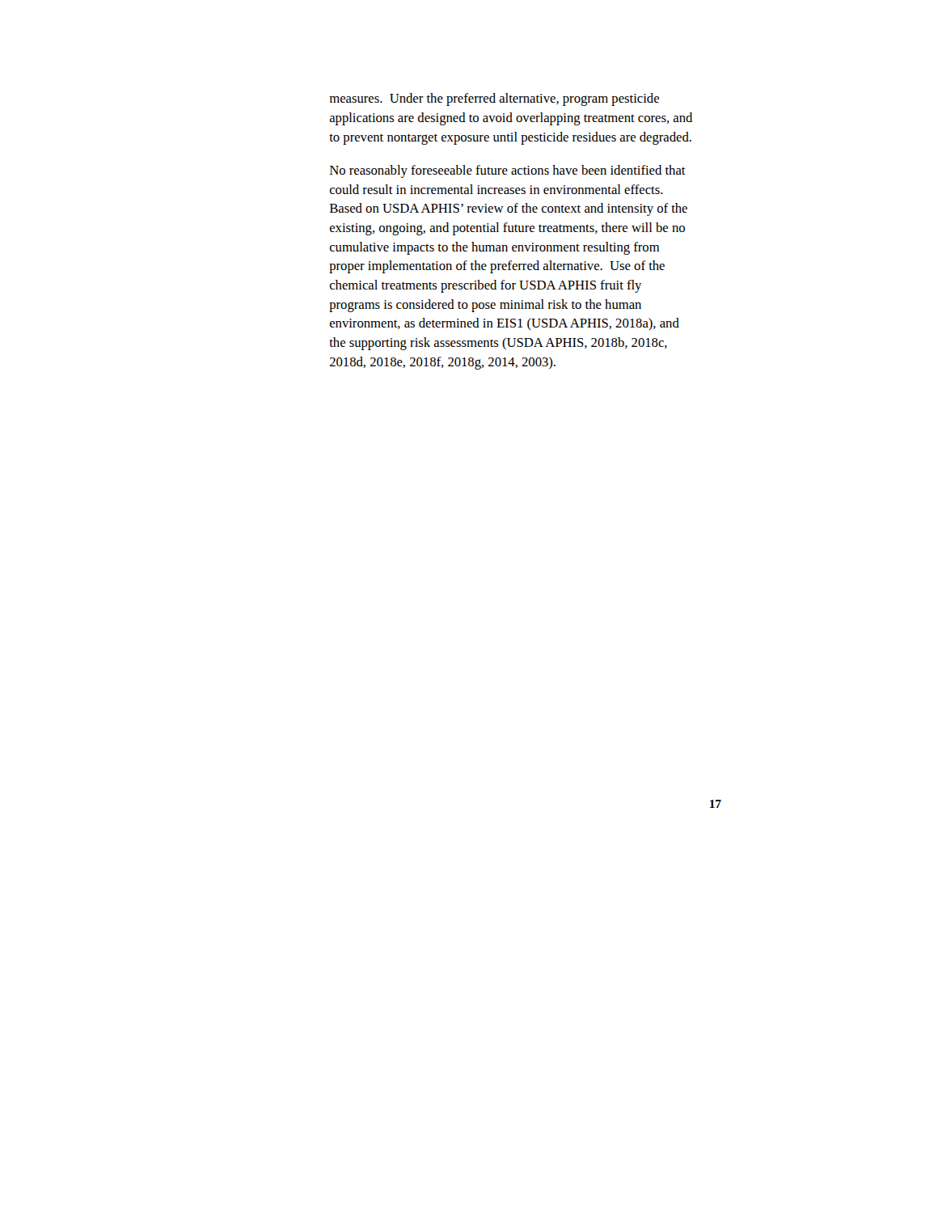measures. Under the preferred alternative, program pesticide applications are designed to avoid overlapping treatment cores, and to prevent nontarget exposure until pesticide residues are degraded.
No reasonably foreseeable future actions have been identified that could result in incremental increases in environmental effects. Based on USDA APHIS’ review of the context and intensity of the existing, ongoing, and potential future treatments, there will be no cumulative impacts to the human environment resulting from proper implementation of the preferred alternative. Use of the chemical treatments prescribed for USDA APHIS fruit fly programs is considered to pose minimal risk to the human environment, as determined in EIS1 (USDA APHIS, 2018a), and the supporting risk assessments (USDA APHIS, 2018b, 2018c, 2018d, 2018e, 2018f, 2018g, 2014, 2003).
17